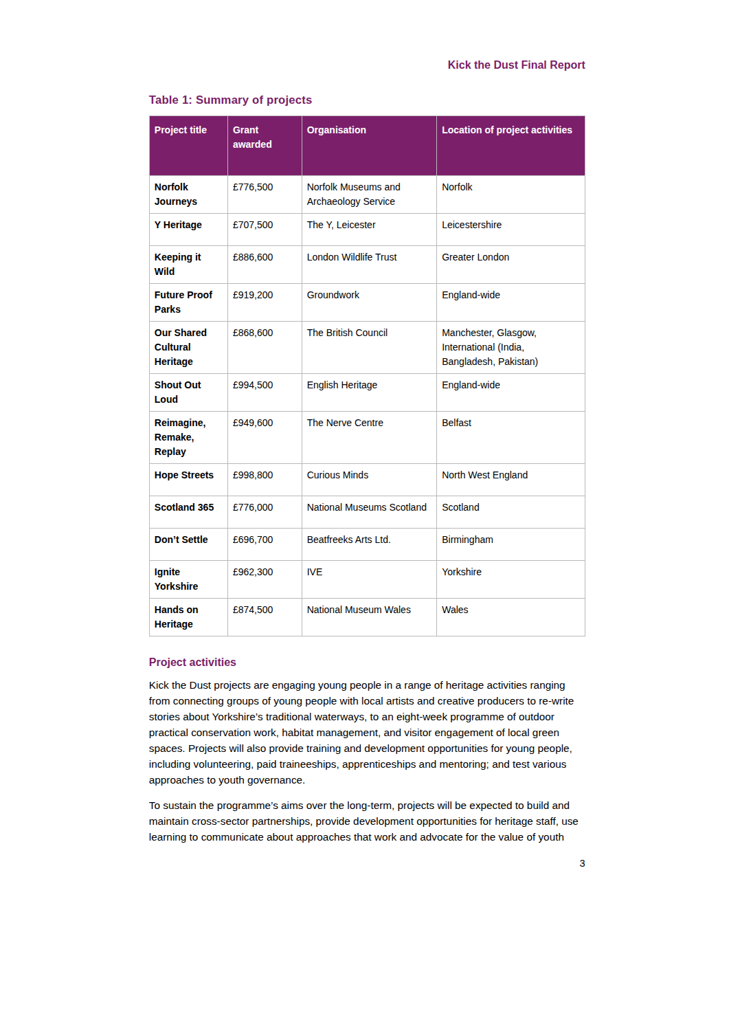Kick the Dust Final Report
Table 1: Summary of projects
| Project title | Grant awarded | Organisation | Location of project activities |
| --- | --- | --- | --- |
| Norfolk Journeys | £776,500 | Norfolk Museums and Archaeology Service | Norfolk |
| Y Heritage | £707,500 | The Y, Leicester | Leicestershire |
| Keeping it Wild | £886,600 | London Wildlife Trust | Greater London |
| Future Proof Parks | £919,200 | Groundwork | England-wide |
| Our Shared Cultural Heritage | £868,600 | The British Council | Manchester, Glasgow, International (India, Bangladesh, Pakistan) |
| Shout Out Loud | £994,500 | English Heritage | England-wide |
| Reimagine, Remake, Replay | £949,600 | The Nerve Centre | Belfast |
| Hope Streets | £998,800 | Curious Minds | North West England |
| Scotland 365 | £776,000 | National Museums Scotland | Scotland |
| Don’t Settle | £696,700 | Beatfreeks Arts Ltd. | Birmingham |
| Ignite Yorkshire | £962,300 | IVE | Yorkshire |
| Hands on Heritage | £874,500 | National Museum Wales | Wales |
Project activities
Kick the Dust projects are engaging young people in a range of heritage activities ranging from connecting groups of young people with local artists and creative producers to re-write stories about Yorkshire’s traditional waterways, to an eight-week programme of outdoor practical conservation work, habitat management, and visitor engagement of local green spaces. Projects will also provide training and development opportunities for young people, including volunteering, paid traineeships, apprenticeships and mentoring; and test various approaches to youth governance.
To sustain the programme’s aims over the long-term, projects will be expected to build and maintain cross-sector partnerships, provide development opportunities for heritage staff, use learning to communicate about approaches that work and advocate for the value of youth
3